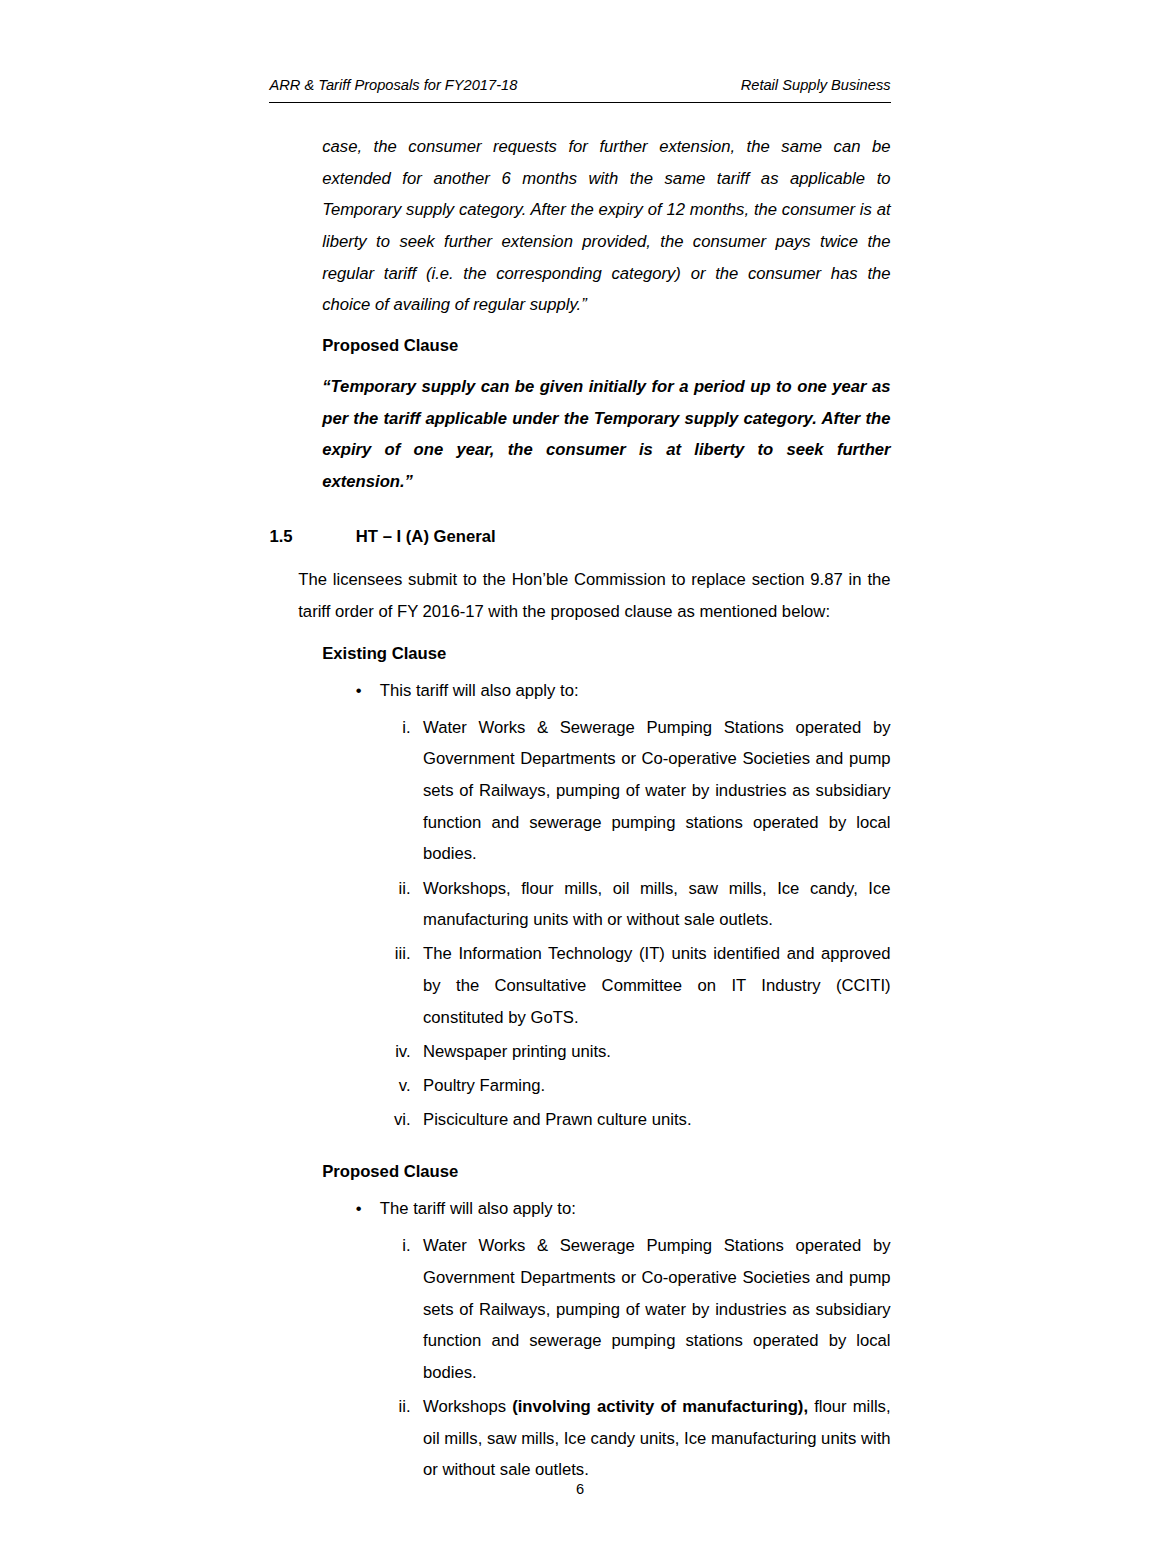ARR & Tariff Proposals for FY2017-18
Retail Supply Business
case, the consumer requests for further extension, the same can be extended for another 6 months with the same tariff as applicable to Temporary supply category. After the expiry of 12 months, the consumer is at liberty to seek further extension provided, the consumer pays twice the regular tariff (i.e. the corresponding category) or the consumer has the choice of availing of regular supply.”
Proposed Clause
“Temporary supply can be given initially for a period up to one year as per the tariff applicable under the Temporary supply category. After the expiry of one year, the consumer is at liberty to seek further extension.”
1.5 HT – I (A) General
The licensees submit to the Hon’ble Commission to replace section 9.87 in the tariff order of FY 2016-17 with the proposed clause as mentioned below:
Existing Clause
This tariff will also apply to:
i. Water Works & Sewerage Pumping Stations operated by Government Departments or Co-operative Societies and pump sets of Railways, pumping of water by industries as subsidiary function and sewerage pumping stations operated by local bodies.
ii. Workshops, flour mills, oil mills, saw mills, Ice candy, Ice manufacturing units with or without sale outlets.
iii. The Information Technology (IT) units identified and approved by the Consultative Committee on IT Industry (CCITI) constituted by GoTS.
iv. Newspaper printing units.
v. Poultry Farming.
vi. Pisciculture and Prawn culture units.
Proposed Clause
The tariff will also apply to:
i. Water Works & Sewerage Pumping Stations operated by Government Departments or Co-operative Societies and pump sets of Railways, pumping of water by industries as subsidiary function and sewerage pumping stations operated by local bodies.
ii. Workshops (involving activity of manufacturing), flour mills, oil mills, saw mills, Ice candy units, Ice manufacturing units with or without sale outlets.
6